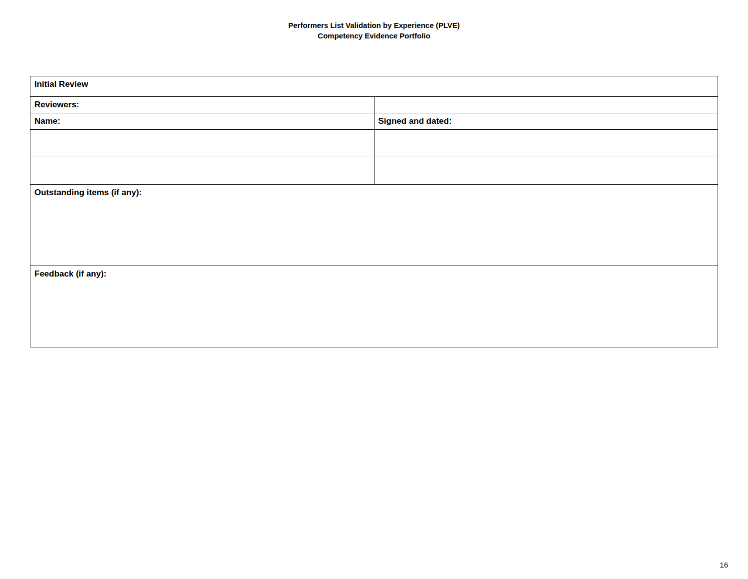Performers List Validation by Experience (PLVE)
Competency Evidence Portfolio
| Initial Review |
| Reviewers: | |
| Name: | Signed and dated: |
| Outstanding items (if any): |
| Feedback (if any): |
16